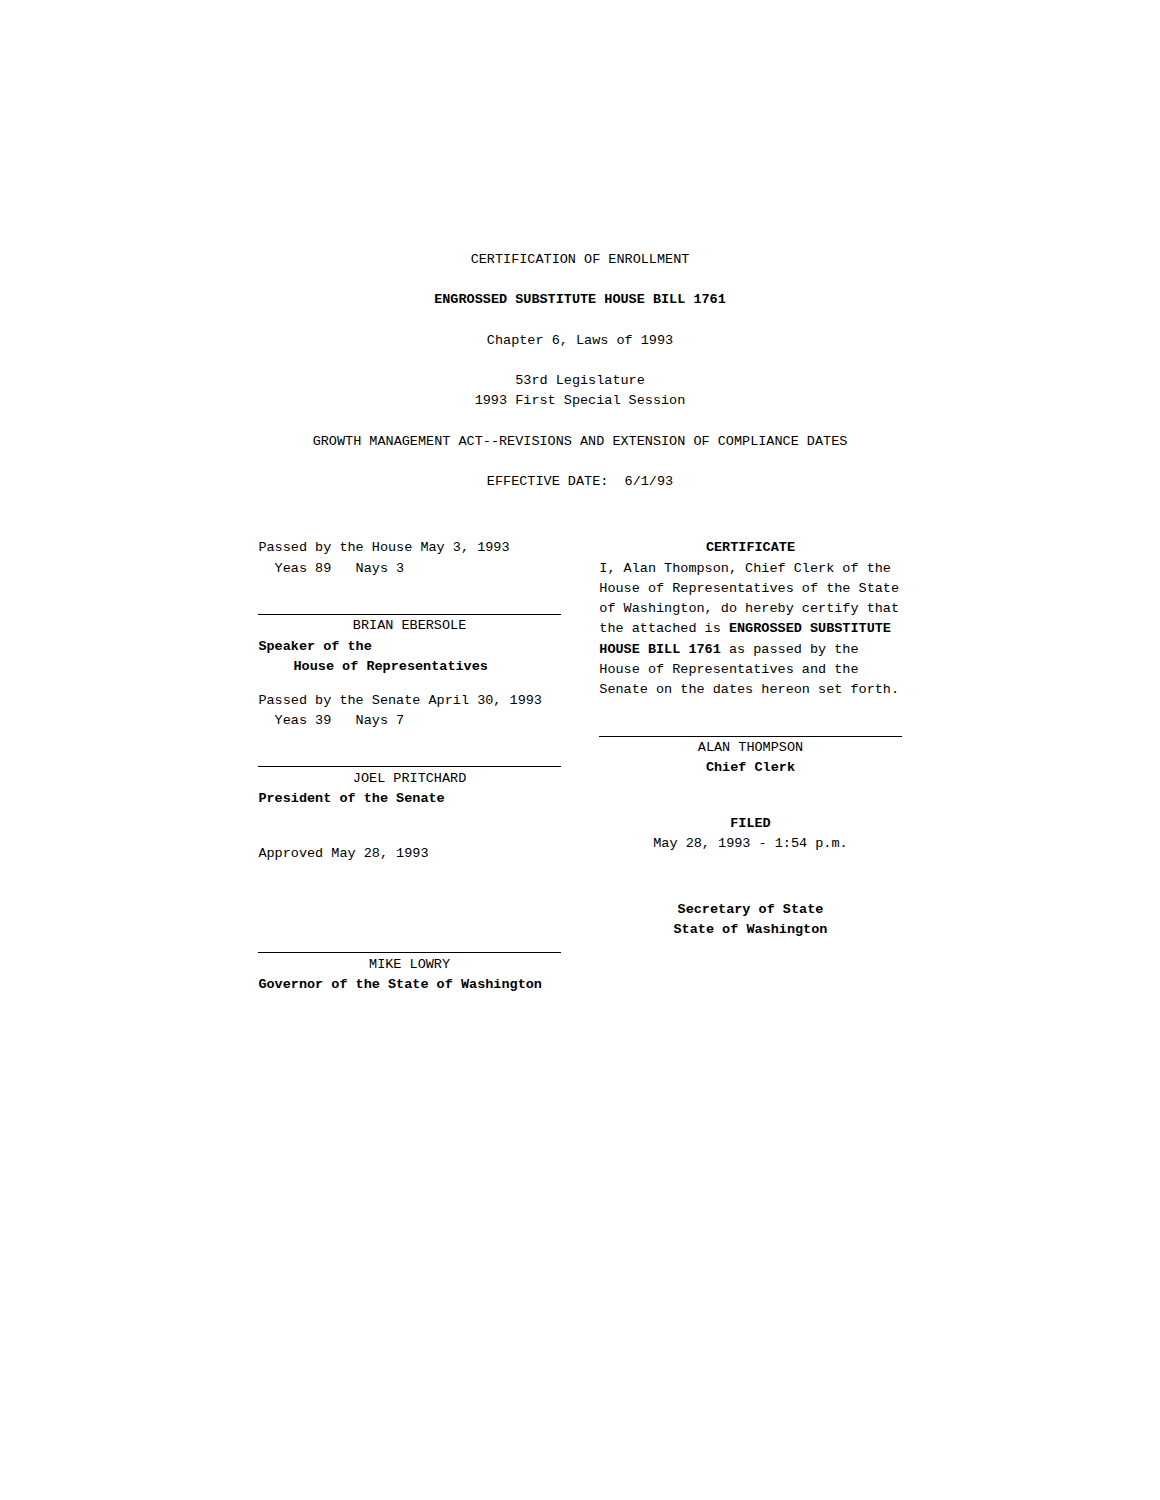CERTIFICATION OF ENROLLMENT
ENGROSSED SUBSTITUTE HOUSE BILL 1761
Chapter 6, Laws of 1993
53rd Legislature
1993 First Special Session
GROWTH MANAGEMENT ACT--REVISIONS AND EXTENSION OF COMPLIANCE DATES
EFFECTIVE DATE: 6/1/93
Passed by the House May 3, 1993
Yeas 89 Nays 3
BRIAN EBERSOLE
Speaker of the
House of Representatives
Passed by the Senate April 30, 1993
Yeas 39 Nays 7
JOEL PRITCHARD
President of the Senate
Approved May 28, 1993
MIKE LOWRY
Governor of the State of Washington
CERTIFICATE
I, Alan Thompson, Chief Clerk of the House of Representatives of the State of Washington, do hereby certify that the attached is ENGROSSED SUBSTITUTE HOUSE BILL 1761 as passed by the House of Representatives and the Senate on the dates hereon set forth.
ALAN THOMPSON
Chief Clerk
FILED
May 28, 1993 - 1:54 p.m.
Secretary of State
State of Washington